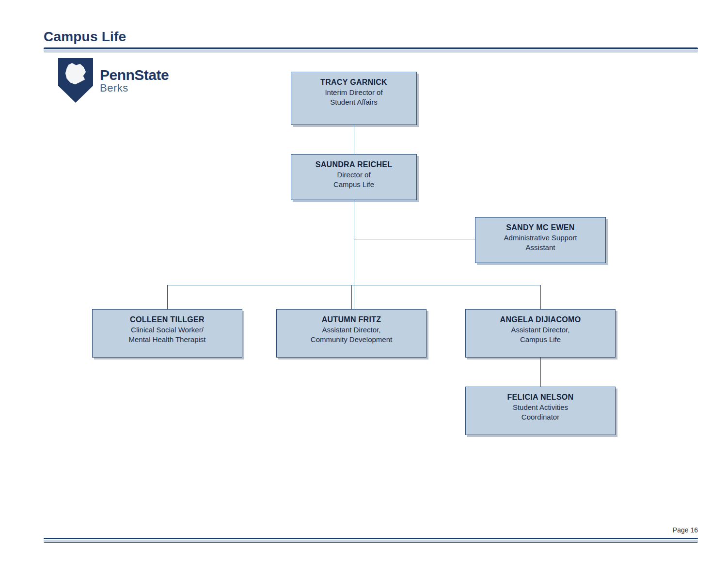Campus Life
PennState
Berks
Tracy Garnick
Interim Director of
Student Affairs
Saundra Reichel
Director of
Campus Life
Sandy Mc Ewen
Administrative Support
Assistant
Colleen Tillger
Clinical Social Worker/
Mental Health Therapist
Autumn Fritz
Assistant Director,
Community Development
Angela DiJiacomo
Assistant Director,
Campus Life
Felicia Nelson
Student Activities
Coordinator
Page 16